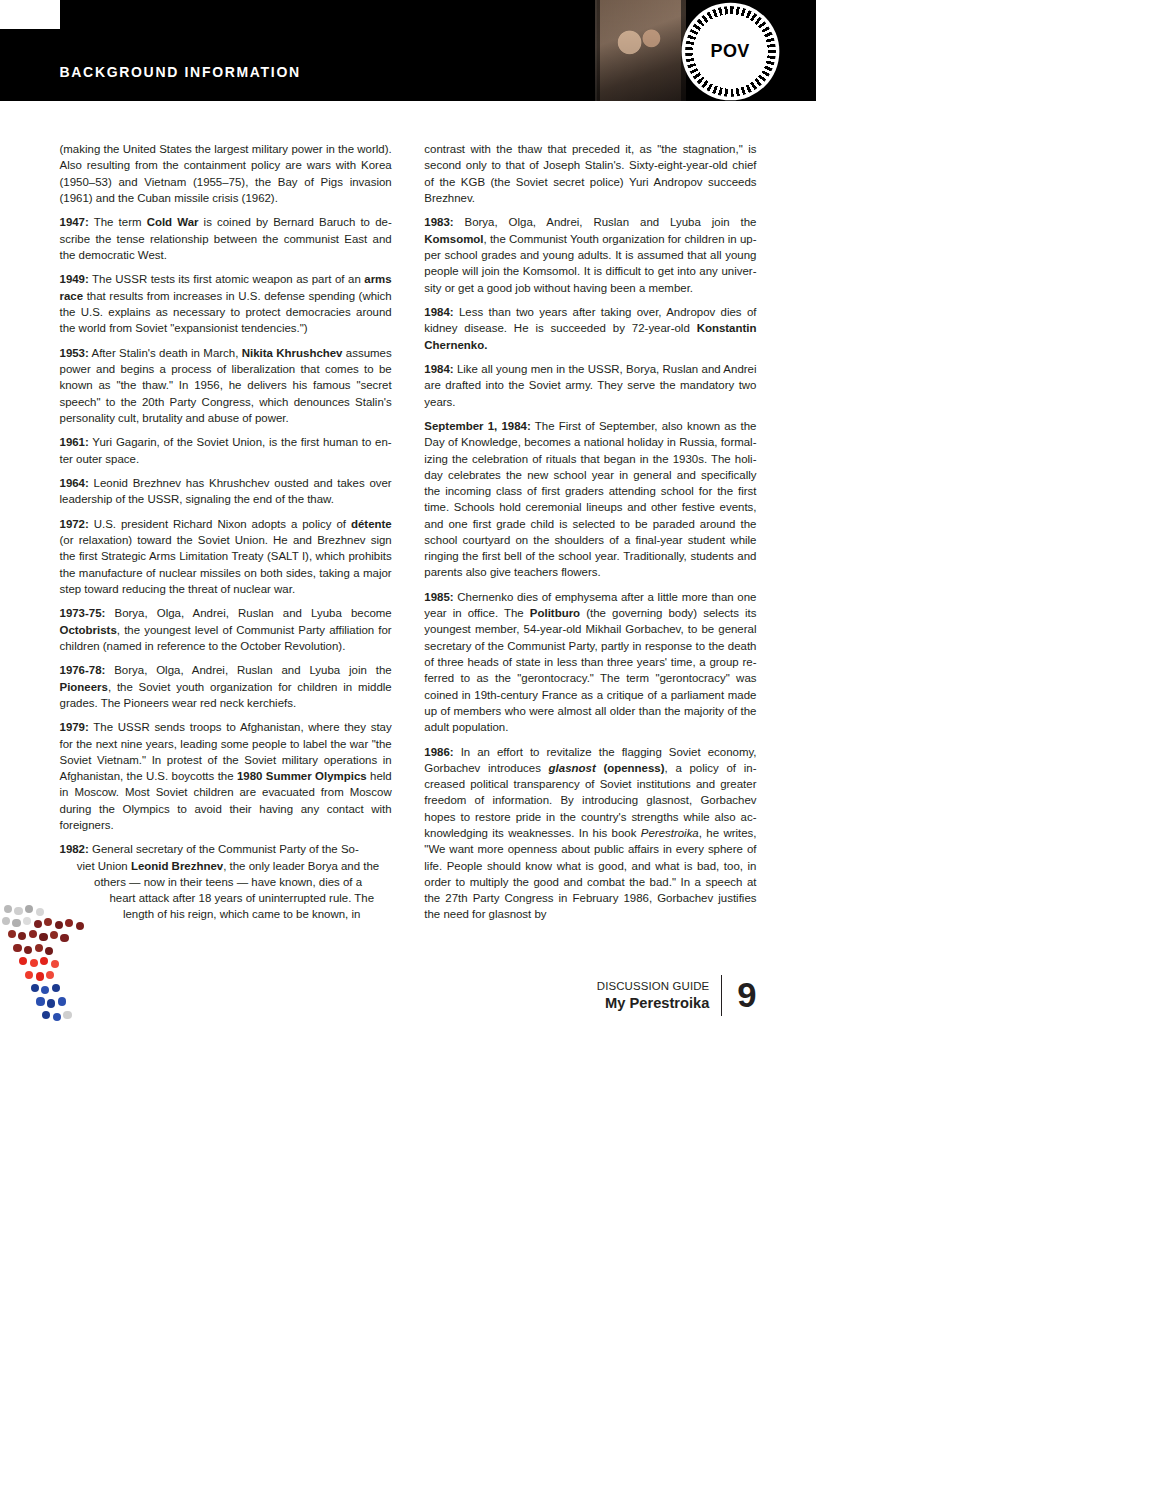BACKGROUND INFORMATION
POV
(making the United States the largest military power in the world). Also resulting from the containment policy are wars with Korea (1950–53) and Vietnam (1955–75), the Bay of Pigs invasion (1961) and the Cuban missile crisis (1962).
1947: The term Cold War is coined by Bernard Baruch to describe the tense relationship between the communist East and the democratic West.
1949: The USSR tests its first atomic weapon as part of an arms race that results from increases in U.S. defense spending (which the U.S. explains as necessary to protect democracies around the world from Soviet "expansionist tendencies.")
1953: After Stalin's death in March, Nikita Khrushchev assumes power and begins a process of liberalization that comes to be known as "the thaw." In 1956, he delivers his famous "secret speech" to the 20th Party Congress, which denounces Stalin's personality cult, brutality and abuse of power.
1961: Yuri Gagarin, of the Soviet Union, is the first human to enter outer space.
1964: Leonid Brezhnev has Khrushchev ousted and takes over leadership of the USSR, signaling the end of the thaw.
1972: U.S. president Richard Nixon adopts a policy of détente (or relaxation) toward the Soviet Union. He and Brezhnev sign the first Strategic Arms Limitation Treaty (SALT I), which prohibits the manufacture of nuclear missiles on both sides, taking a major step toward reducing the threat of nuclear war.
1973-75: Borya, Olga, Andrei, Ruslan and Lyuba become Octobrists, the youngest level of Communist Party affiliation for children (named in reference to the October Revolution).
1976-78: Borya, Olga, Andrei, Ruslan and Lyuba join the Pioneers, the Soviet youth organization for children in middle grades. The Pioneers wear red neck kerchiefs.
1979: The USSR sends troops to Afghanistan, where they stay for the next nine years, leading some people to label the war "the Soviet Vietnam." In protest of the Soviet military operations in Afghanistan, the U.S. boycotts the 1980 Summer Olympics held in Moscow. Most Soviet children are evacuated from Moscow during the Olympics to avoid their having any contact with foreigners.
1982: General secretary of the Communist Party of the So-viet Union Leonid Brezhnev, the only leader Borya and the others — now in their teens — have known, dies of a heart attack after 18 years of uninterrupted rule. The length of his reign, which came to be known, in
contrast with the thaw that preceded it, as "the stagnation," is second only to that of Joseph Stalin's. Sixty-eight-year-old chief of the KGB (the Soviet secret police) Yuri Andropov succeeds Brezhnev.
1983: Borya, Olga, Andrei, Ruslan and Lyuba join the Komsomol, the Communist Youth organization for children in upper school grades and young adults. It is assumed that all young people will join the Komsomol. It is difficult to get into any university or get a good job without having been a member.
1984: Less than two years after taking over, Andropov dies of kidney disease. He is succeeded by 72-year-old Konstantin Chernenko.
1984: Like all young men in the USSR, Borya, Ruslan and Andrei are drafted into the Soviet army. They serve the mandatory two years.
September 1, 1984: The First of September, also known as the Day of Knowledge, becomes a national holiday in Russia, formalizing the celebration of rituals that began in the 1930s. The holiday celebrates the new school year in general and specifically the incoming class of first graders attending school for the first time. Schools hold ceremonial lineups and other festive events, and one first grade child is selected to be paraded around the school courtyard on the shoulders of a final-year student while ringing the first bell of the school year. Traditionally, students and parents also give teachers flowers.
1985: Chernenko dies of emphysema after a little more than one year in office. The Politburo (the governing body) selects its youngest member, 54-year-old Mikhail Gorbachev, to be general secretary of the Communist Party, partly in response to the death of three heads of state in less than three years' time, a group referred to as the "gerontocracy." The term "gerontocracy" was coined in 19th-century France as a critique of a parliament made up of members who were almost all older than the majority of the adult population.
1986: In an effort to revitalize the flagging Soviet economy, Gorbachev introduces glasnost (openness), a policy of increased political transparency of Soviet institutions and greater freedom of information. By introducing glasnost, Gorbachev hopes to restore pride in the country's strengths while also acknowledging its weaknesses. In his book Perestroika, he writes, "We want more openness about public affairs in every sphere of life. People should know what is good, and what is bad, too, in order to multiply the good and combat the bad." In a speech at the 27th Party Congress in February 1986, Gorbachev justifies the need for glasnost by
DISCUSSION GUIDE
My Perestroika
9